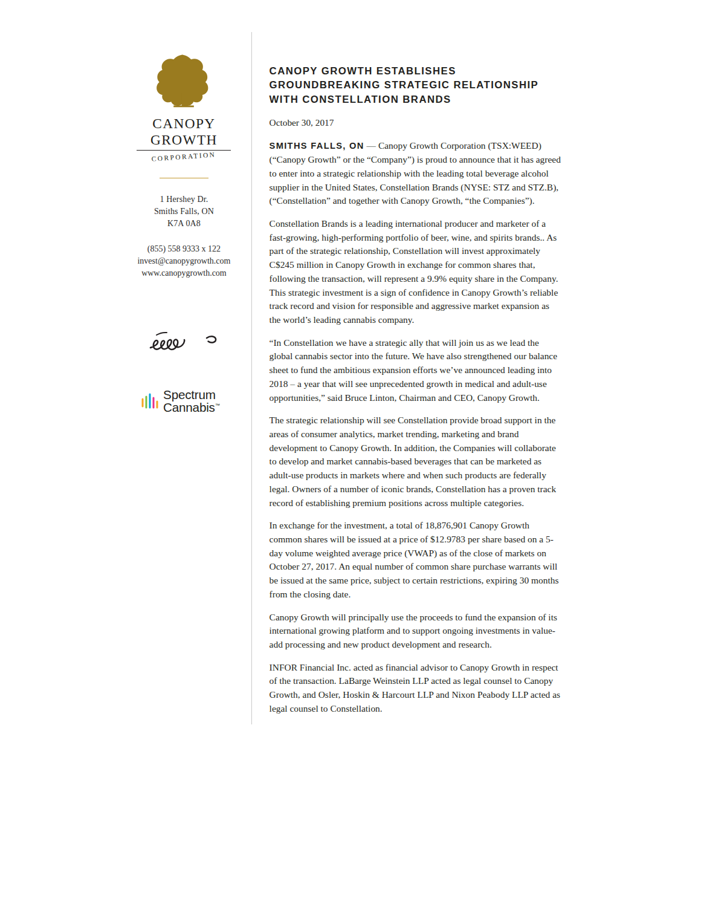CANOPY
CANOPY GROWTH
CORPORATION
1 Hershey Dr.
Smiths Falls, ON
K7A 0A8
(855) 558 9333 x 122
invest@canopygrowth.com
www.canopygrowth.com
Spectrum
Cannabis™
Canopy Growth Establishes Groundbreaking Strategic Relationship with Constellation Brands
October 30, 2017
Smiths Falls, ON — Canopy Growth Corporation (TSX:WEED) (“Canopy Growth” or the “Company”) is proud to announce that it has agreed to enter into a strategic relationship with the leading total beverage alcohol supplier in the United States, Constellation Brands (NYSE: STZ and STZ.B), (“Constellation” and together with Canopy Growth, “the Companies”).
Constellation Brands is a leading international producer and marketer of a fast-growing, high-performing portfolio of beer, wine, and spirits brands.. As part of the strategic relationship, Constellation will invest approximately C$245 million in Canopy Growth in exchange for common shares that, following the transaction, will represent a 9.9% equity share in the Company. This strategic investment is a sign of confidence in Canopy Growth’s reliable track record and vision for responsible and aggressive market expansion as the world’s leading cannabis company.
“In Constellation we have a strategic ally that will join us as we lead the global cannabis sector into the future. We have also strengthened our balance sheet to fund the ambitious expansion efforts we’ve announced leading into 2018 – a year that will see unprecedented growth in medical and adult-use opportunities,” said Bruce Linton, Chairman and CEO, Canopy Growth.
The strategic relationship will see Constellation provide broad support in the areas of consumer analytics, market trending, marketing and brand development to Canopy Growth. In addition, the Companies will collaborate to develop and market cannabis-based beverages that can be marketed as adult-use products in markets where and when such products are federally legal. Owners of a number of iconic brands, Constellation has a proven track record of establishing premium positions across multiple categories.
In exchange for the investment, a total of 18,876,901 Canopy Growth common shares will be issued at a price of $12.9783 per share based on a 5-day volume weighted average price (VWAP) as of the close of markets on October 27, 2017. An equal number of common share purchase warrants will be issued at the same price, subject to certain restrictions, expiring 30 months from the closing date.
Canopy Growth will principally use the proceeds to fund the expansion of its international growing platform and to support ongoing investments in value-add processing and new product development and research.
INFOR Financial Inc. acted as financial advisor to Canopy Growth in respect of the transaction. LaBarge Weinstein LLP acted as legal counsel to Canopy Growth, and Osler, Hoskin & Harcourt LLP and Nixon Peabody LLP acted as legal counsel to Constellation.